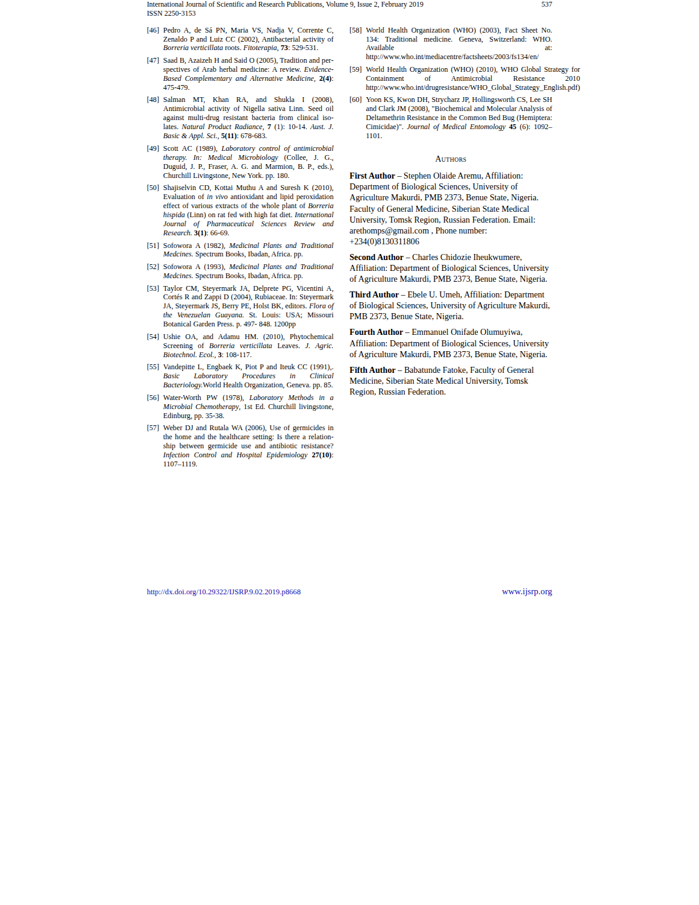International Journal of Scientific and Research Publications, Volume 9, Issue 2, February 2019
537
ISSN 2250-3153
[46] Pedro A, de Sá PN, Maria VS, Nadja V, Corrente C, Zenaldo P and Luiz CC (2002), Antibacterial activity of Borreria verticillata roots. Fitoterapia, 73: 529-531.
[47] Saad B, Azaizeh H and Said O (2005), Tradition and perspectives of Arab herbal medicine: A review. Evidence-Based Complementary and Alternative Medicine, 2(4): 475-479.
[48] Salman MT, Khan RA, and Shukla I (2008), Antimicrobial activity of Nigella sativa Linn. Seed oil against multi-drug resistant bacteria from clinical isolates. Natural Product Radiance, 7 (1): 10-14. Aust. J. Basic & Appl. Sci., 5(11): 678-683.
[49] Scott AC (1989), Laboratory control of antimicrobial therapy. In: Medical Microbiology (Collee, J. G., Duguid, J. P., Fraser, A. G. and Marmion, B. P., eds.), Churchill Livingstone, New York. pp. 180.
[50] Shajiselvin CD, Kottai Muthu A and Suresh K (2010), Evaluation of in vivo antioxidant and lipid peroxidation effect of various extracts of the whole plant of Borreria hispida (Linn) on rat fed with high fat diet. International Journal of Pharmaceutical Sciences Review and Research. 3(1): 66-69.
[51] Sofowora A (1982), Medicinal Plants and Traditional Medcines. Spectrum Books, Ibadan, Africa. pp.
[52] Sofowora A (1993), Medicinal Plants and Traditional Medcines. Spectrum Books, Ibadan, Africa. pp.
[53] Taylor CM, Steyermark JA, Delprete PG, Vicentini A, Cortés R and Zappi D (2004), Rubiaceae. In: Steyermark JA, Steyermark JS, Berry PE, Holst BK, editors. Flora of the Venezuelan Guayana. St. Louis: USA; Missouri Botanical Garden Press. p. 497- 848. 1200pp
[54] Ushie OA, and Adamu HM. (2010), Phytochemical Screening of Borreria verticillata Leaves. J. Agric. Biotechnol. Ecol., 3: 108-117.
[55] Vandepitte L, Engbaek K, Piot P and Iteuk CC (1991),. Basic Laboratory Procedures in Clinical Bacteriology. World Health Organization, Geneva. pp. 85.
[56] Water-Worth PW (1978), Laboratory Methods in a Microbial Chemotherapy, 1st Ed. Churchill livingstone, Edinburg, pp. 35-38.
[57] Weber DJ and Rutala WA (2006), Use of germicides in the home and the healthcare setting: Is there a relationship between germicide use and antibiotic resistance? Infection Control and Hospital Epidemiology 27(10): 1107–1119.
[58] World Health Organization (WHO) (2003), Fact Sheet No. 134: Traditional medicine. Geneva, Switzerland: WHO. Available at: http://www.who.int/mediacentre/factsheets/2003/fs134/en/
[59] World Health Organization (WHO) (2010), WHO Global Strategy for Containment of Antimicrobial Resistance 2010 http://www.who.int/drugresistance/WHO_Global_Strategy_English.pdf)
[60] Yoon KS, Kwon DH, Strycharz JP, Hollingsworth CS, Lee SH and Clark JM (2008), "Biochemical and Molecular Analysis of Deltamethrin Resistance in the Common Bed Bug (Hemiptera: Cimicidae)". Journal of Medical Entomology 45 (6): 1092–1101.
Authors
First Author – Stephen Olaide Aremu, Affiliation: Department of Biological Sciences, University of Agriculture Makurdi, PMB 2373, Benue State, Nigeria. Faculty of General Medicine, Siberian State Medical University, Tomsk Region, Russian Federation. Email: arethomps@gmail.com , Phone number: +234(0)8130311806
Second Author – Charles Chidozie Iheukwumere, Affiliation: Department of Biological Sciences, University of Agriculture Makurdi, PMB 2373, Benue State, Nigeria.
Third Author – Ebele U. Umeh, Affiliation: Department of Biological Sciences, University of Agriculture Makurdi, PMB 2373, Benue State, Nigeria.
Fourth Author – Emmanuel Onifade Olumuyiwa, Affiliation: Department of Biological Sciences, University of Agriculture Makurdi, PMB 2373, Benue State, Nigeria.
Fifth Author – Babatunde Fatoke, Faculty of General Medicine, Siberian State Medical University, Tomsk Region, Russian Federation.
http://dx.doi.org/10.29322/IJSRP.9.02.2019.p8668
www.ijsrp.org